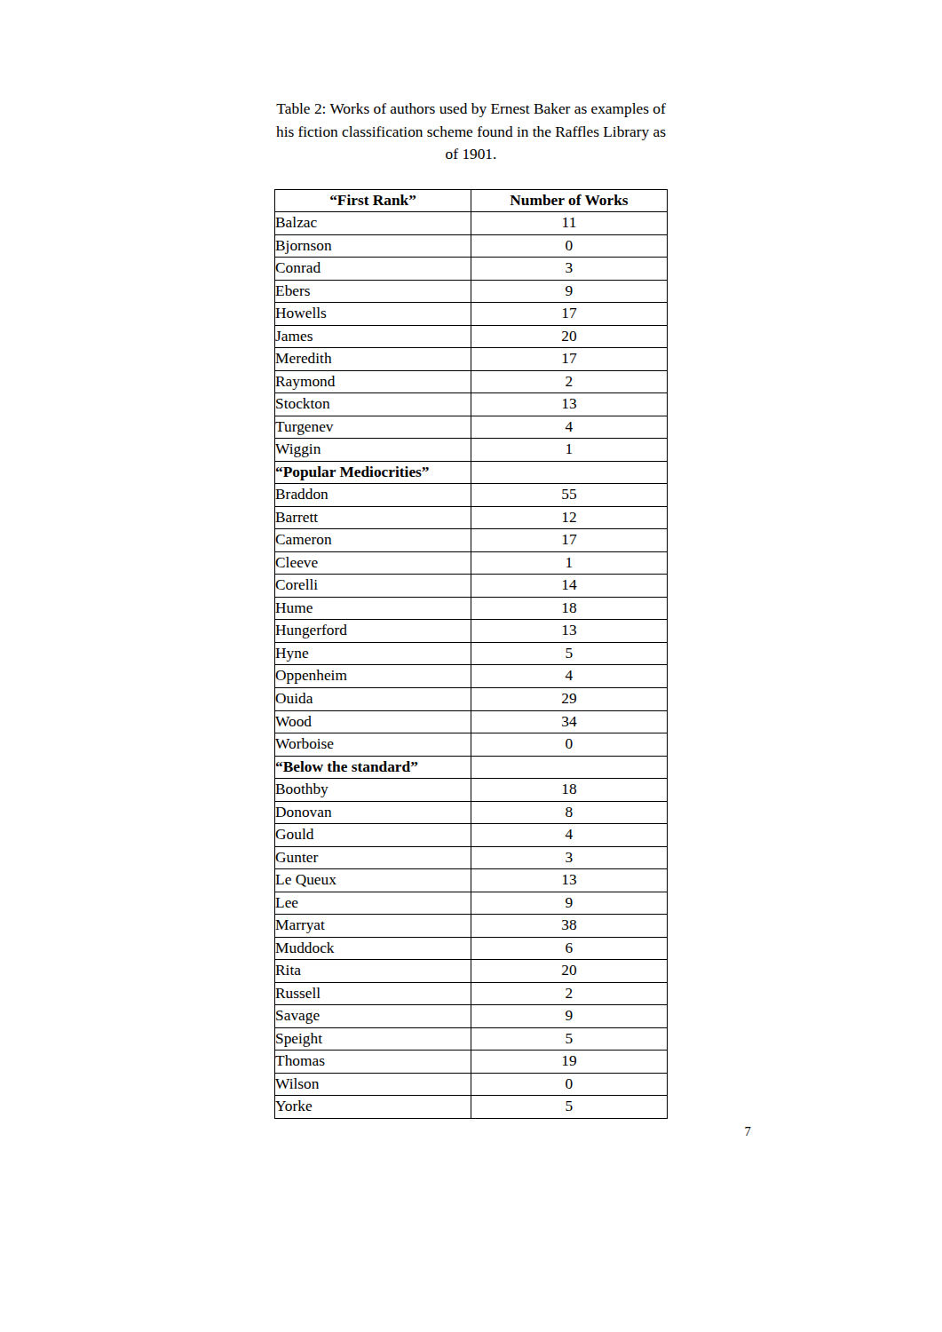Table 2: Works of authors used by Ernest Baker as examples of his fiction classification scheme found in the Raffles Library as of 1901.
| “First Rank” | Number of Works |
| Balzac | 11 |
| Bjornson | 0 |
| Conrad | 3 |
| Ebers | 9 |
| Howells | 17 |
| James | 20 |
| Meredith | 17 |
| Raymond | 2 |
| Stockton | 13 |
| Turgenev | 4 |
| Wiggin | 1 |
| “Popular Mediocrities” | |
| Braddon | 55 |
| Barrett | 12 |
| Cameron | 17 |
| Cleeve | 1 |
| Corelli | 14 |
| Hume | 18 |
| Hungerford | 13 |
| Hyne | 5 |
| Oppenheim | 4 |
| Ouida | 29 |
| Wood | 34 |
| Worboise | 0 |
| “Below the standard” | |
| Boothby | 18 |
| Donovan | 8 |
| Gould | 4 |
| Gunter | 3 |
| Le Queux | 13 |
| Lee | 9 |
| Marryat | 38 |
| Muddock | 6 |
| Rita | 20 |
| Russell | 2 |
| Savage | 9 |
| Speight | 5 |
| Thomas | 19 |
| Wilson | 0 |
| Yorke | 5 |
7